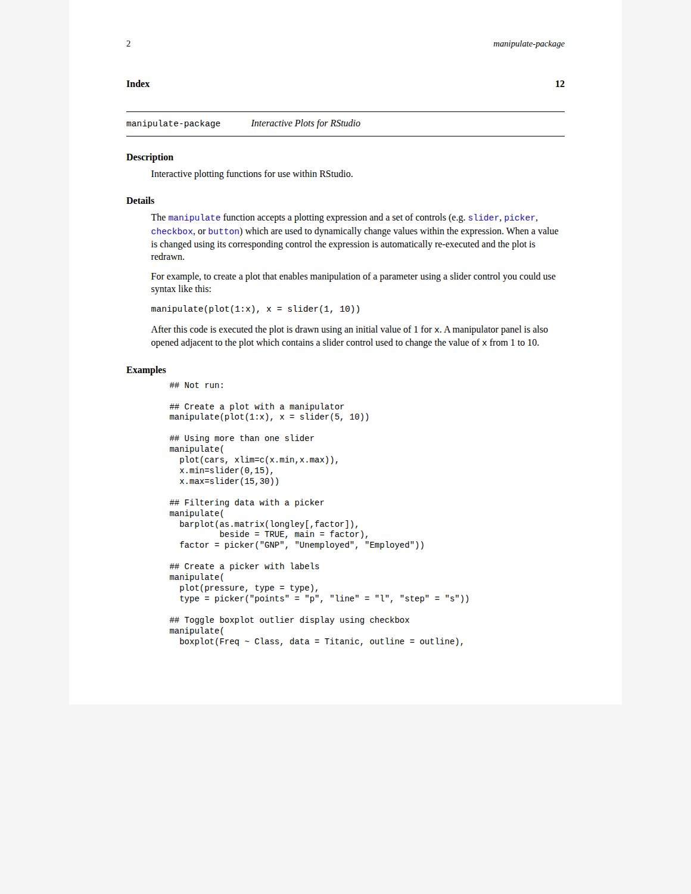2 manipulate-package
Index 12
manipulate-package Interactive Plots for RStudio
Description
Interactive plotting functions for use within RStudio.
Details
The manipulate function accepts a plotting expression and a set of controls (e.g. slider, picker, checkbox, or button) which are used to dynamically change values within the expression. When a value is changed using its corresponding control the expression is automatically re-executed and the plot is redrawn.
For example, to create a plot that enables manipulation of a parameter using a slider control you could use syntax like this:
manipulate(plot(1:x), x = slider(1, 10))
After this code is executed the plot is drawn using an initial value of 1 for x. A manipulator panel is also opened adjacent to the plot which contains a slider control used to change the value of x from 1 to 10.
Examples
## Not run:

## Create a plot with a manipulator
manipulate(plot(1:x), x = slider(5, 10))

## Using more than one slider
manipulate(
  plot(cars, xlim=c(x.min,x.max)),
  x.min=slider(0,15),
  x.max=slider(15,30))

## Filtering data with a picker
manipulate(
  barplot(as.matrix(longley[,factor]),
          beside = TRUE, main = factor),
  factor = picker("GNP", "Unemployed", "Employed"))

## Create a picker with labels
manipulate(
  plot(pressure, type = type),
  type = picker("points" = "p", "line" = "l", "step" = "s"))

## Toggle boxplot outlier display using checkbox
manipulate(
  boxplot(Freq ~ Class, data = Titanic, outline = outline),